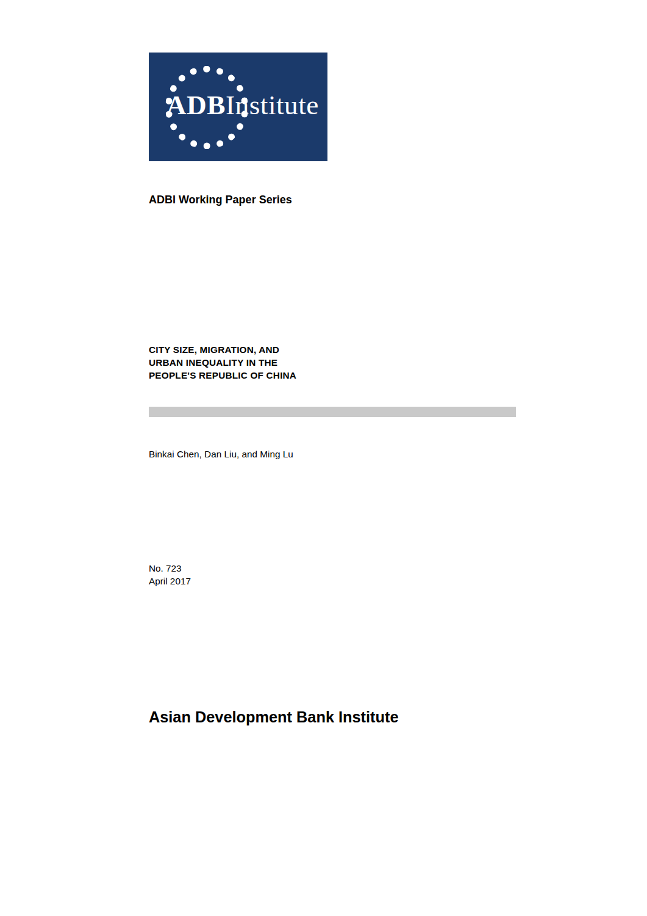ADB Institute
ADBI Working Paper Series
CITY SIZE, MIGRATION, AND
URBAN INEQUALITY IN THE
PEOPLE'S REPUBLIC OF CHINA
Binkai Chen, Dan Liu, and Ming Lu
No. 723
April 2017
Asian Development Bank Institute